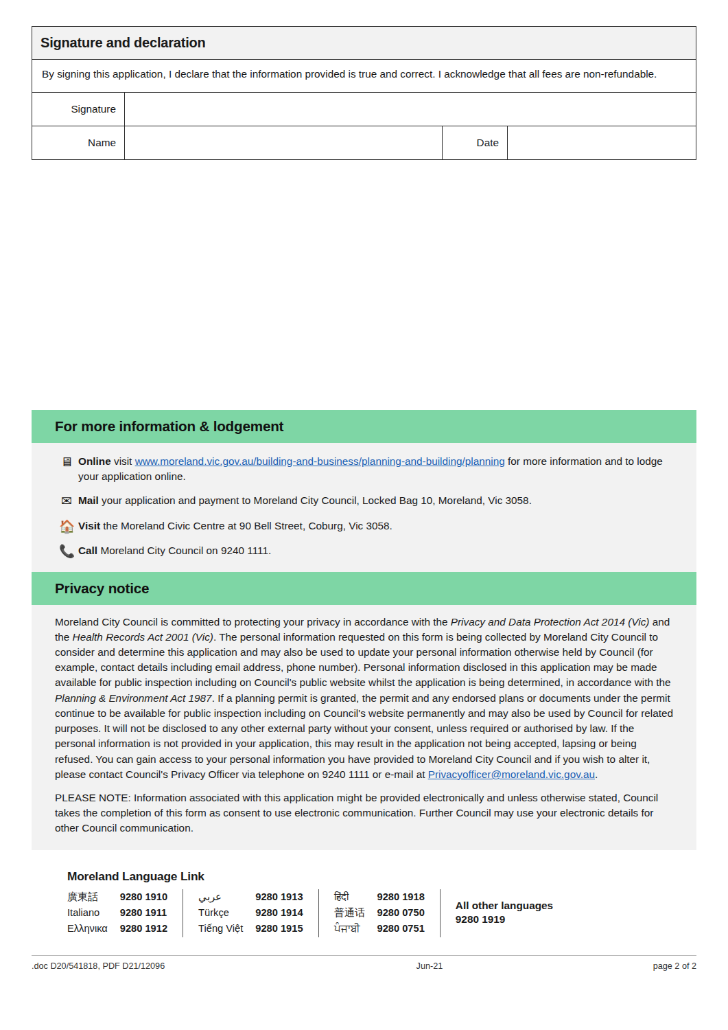| Signature and declaration |
| By signing this application, I declare that the information provided is true and correct. I acknowledge that all fees are non-refundable. |
| Signature | |
| Name | | Date | |
For more information & lodgement
🖥
Online visit www.moreland.vic.gov.au/building-and-business/planning-and-building/planning for more information and to lodge your application online.
✉
Mail your application and payment to Moreland City Council, Locked Bag 10, Moreland, Vic 3058.
🏠
Visit the Moreland Civic Centre at 90 Bell Street, Coburg, Vic 3058.
📞
Call Moreland City Council on 9240 1111.
Privacy notice
Moreland City Council is committed to protecting your privacy in accordance with the Privacy and Data Protection Act 2014 (Vic) and the Health Records Act 2001 (Vic). The personal information requested on this form is being collected by Moreland City Council to consider and determine this application and may also be used to update your personal information otherwise held by Council (for example, contact details including email address, phone number). Personal information disclosed in this application may be made available for public inspection including on Council's public website whilst the application is being determined, in accordance with the Planning & Environment Act 1987. If a planning permit is granted, the permit and any endorsed plans or documents under the permit continue to be available for public inspection including on Council's website permanently and may also be used by Council for related purposes. It will not be disclosed to any other external party without your consent, unless required or authorised by law. If the personal information is not provided in your application, this may result in the application not being accepted, lapsing or being refused. You can gain access to your personal information you have provided to Moreland City Council and if you wish to alter it, please contact Council's Privacy Officer via telephone on 9240 1111 or e-mail at Privacyofficer@moreland.vic.gov.au.
PLEASE NOTE: Information associated with this application might be provided electronically and unless otherwise stated, Council takes the completion of this form as consent to use electronic communication. Further Council may use your electronic details for other Council communication.
Moreland Language Link
| 廣東話 | 9280 1910 |
| Italiano | 9280 1911 |
| Ελληνικα | 9280 1912 |
| عربي | 9280 1913 |
| Türkçe | 9280 1914 |
| Tiếng Việt | 9280 1915 |
| हिंदी | 9280 1918 |
| 普通话 | 9280 0750 |
| ਪੰਜਾਬੀ | 9280 0751 |
All other languages
9280 1919
.doc D20/541818, PDF D21/12096
Jun-21
page 2 of 2